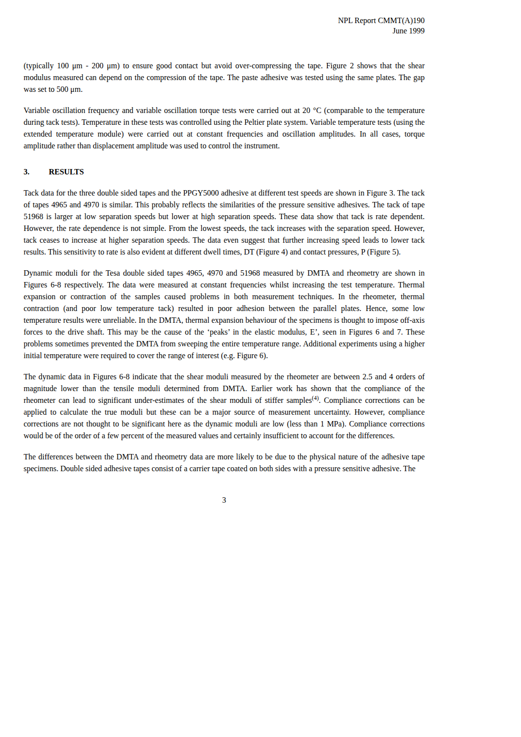NPL Report CMMT(A)190 June 1999
(typically 100 μm - 200 μm) to ensure good contact but avoid over-compressing the tape. Figure 2 shows that the shear modulus measured can depend on the compression of the tape. The paste adhesive was tested using the same plates. The gap was set to 500 μm.
Variable oscillation frequency and variable oscillation torque tests were carried out at 20 °C (comparable to the temperature during tack tests). Temperature in these tests was controlled using the Peltier plate system. Variable temperature tests (using the extended temperature module) were carried out at constant frequencies and oscillation amplitudes. In all cases, torque amplitude rather than displacement amplitude was used to control the instrument.
3. RESULTS
Tack data for the three double sided tapes and the PPGY5000 adhesive at different test speeds are shown in Figure 3. The tack of tapes 4965 and 4970 is similar. This probably reflects the similarities of the pressure sensitive adhesives. The tack of tape 51968 is larger at low separation speeds but lower at high separation speeds. These data show that tack is rate dependent. However, the rate dependence is not simple. From the lowest speeds, the tack increases with the separation speed. However, tack ceases to increase at higher separation speeds. The data even suggest that further increasing speed leads to lower tack results. This sensitivity to rate is also evident at different dwell times, DT (Figure 4) and contact pressures, P (Figure 5).
Dynamic moduli for the Tesa double sided tapes 4965, 4970 and 51968 measured by DMTA and rheometry are shown in Figures 6-8 respectively. The data were measured at constant frequencies whilst increasing the test temperature. Thermal expansion or contraction of the samples caused problems in both measurement techniques. In the rheometer, thermal contraction (and poor low temperature tack) resulted in poor adhesion between the parallel plates. Hence, some low temperature results were unreliable. In the DMTA, thermal expansion behaviour of the specimens is thought to impose off-axis forces to the drive shaft. This may be the cause of the ‘peaks’ in the elastic modulus, E’, seen in Figures 6 and 7. These problems sometimes prevented the DMTA from sweeping the entire temperature range. Additional experiments using a higher initial temperature were required to cover the range of interest (e.g. Figure 6).
The dynamic data in Figures 6-8 indicate that the shear moduli measured by the rheometer are between 2.5 and 4 orders of magnitude lower than the tensile moduli determined from DMTA. Earlier work has shown that the compliance of the rheometer can lead to significant under-estimates of the shear moduli of stiffer samples(4). Compliance corrections can be applied to calculate the true moduli but these can be a major source of measurement uncertainty. However, compliance corrections are not thought to be significant here as the dynamic moduli are low (less than 1 MPa). Compliance corrections would be of the order of a few percent of the measured values and certainly insufficient to account for the differences.
The differences between the DMTA and rheometry data are more likely to be due to the physical nature of the adhesive tape specimens. Double sided adhesive tapes consist of a carrier tape coated on both sides with a pressure sensitive adhesive. The
3